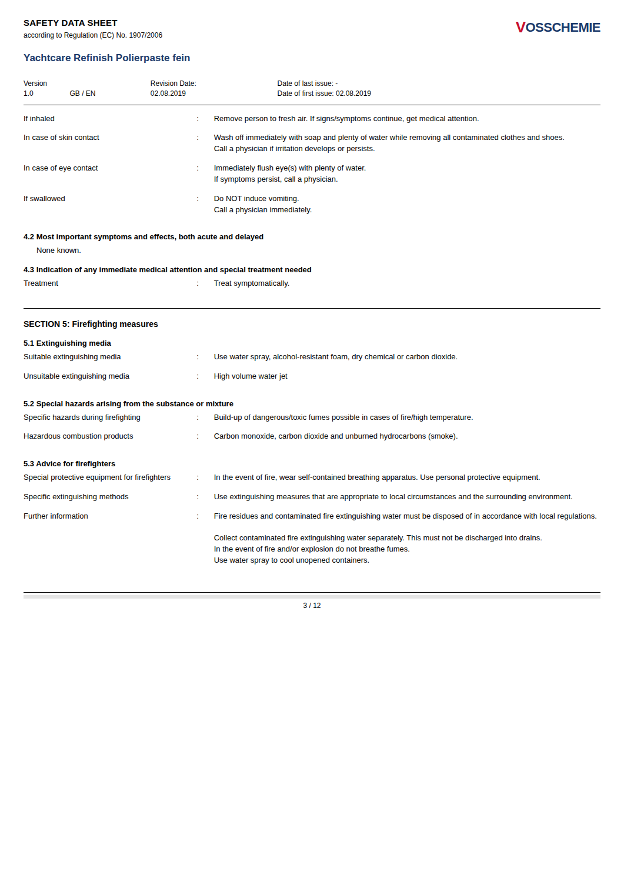SAFETY DATA SHEET
according to Regulation (EC) No. 1907/2006
VOSS CHEMIE
Yachtcare Refinish Polierpaste fein
| Version 1.0 | GB / EN | Revision Date: 02.08.2019 | Date of last issue: - Date of first issue: 02.08.2019 |
| If inhaled | : | Remove person to fresh air. If signs/symptoms continue, get medical attention. |
| In case of skin contact | : | Wash off immediately with soap and plenty of water while removing all contaminated clothes and shoes. Call a physician if irritation develops or persists. |
| In case of eye contact | : | Immediately flush eye(s) with plenty of water. If symptoms persist, call a physician. |
| If swallowed | : | Do NOT induce vomiting. Call a physician immediately. |
4.2 Most important symptoms and effects, both acute and delayed
None known.
4.3 Indication of any immediate medical attention and special treatment needed
| Treatment | : | Treat symptomatically. |
SECTION 5: Firefighting measures
5.1 Extinguishing media
| Suitable extinguishing media | : | Use water spray, alcohol-resistant foam, dry chemical or carbon dioxide. |
| Unsuitable extinguishing media | : | High volume water jet |
5.2 Special hazards arising from the substance or mixture
| Specific hazards during firefighting | : | Build-up of dangerous/toxic fumes possible in cases of fire/high temperature. |
| Hazardous combustion products | : | Carbon monoxide, carbon dioxide and unburned hydrocarbons (smoke). |
5.3 Advice for firefighters
| Special protective equipment for firefighters | : | In the event of fire, wear self-contained breathing apparatus. Use personal protective equipment. |
| Specific extinguishing methods | : | Use extinguishing measures that are appropriate to local circumstances and the surrounding environment. |
| Further information | : | Fire residues and contaminated fire extinguishing water must be disposed of in accordance with local regulations. Collect contaminated fire extinguishing water separately. This must not be discharged into drains. In the event of fire and/or explosion do not breathe fumes. Use water spray to cool unopened containers. |
3 / 12